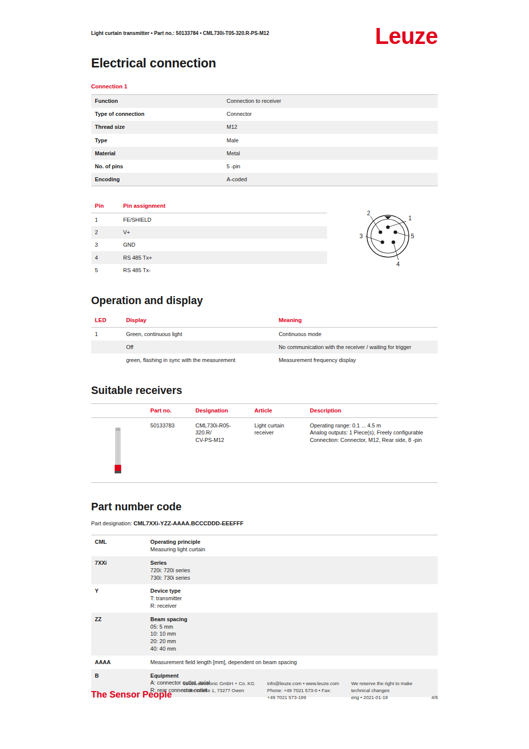Light curtain transmitter • Part no.: 50133784 • CML730i-T05-320.R-PS-M12
Leuze
Electrical connection
Connection 1
| Function | Connection to receiver |
| Type of connection | Connector |
| Thread size | M12 |
| Type | Male |
| Material | Metal |
| No. of pins | 5 -pin |
| Encoding | A-coded |
| Pin | Pin assignment |
| --- | --- |
| 1 | FE/SHIELD |
| 2 | V+ |
| 3 | GND |
| 4 | RS 485 Tx+ |
| 5 | RS 485 Tx- |
1 2 5 3 4
Operation and display
| LED | Display | Meaning |
| --- | --- | --- |
| 1 | Green, continuous light | Continuous mode |
| | Off | No communication with the receiver / waiting for trigger |
| | green, flashing in sync with the measurement | Measurement frequency display |
Suitable receivers
| | Part no. | Designation | Article | Description |
| --- | --- | --- | --- | --- |
| | 50133783 | CML730i-R05-320.R/ CV-PS-M12 | Light curtain receiver | Operating range: 0.1 ... 4.5 m Analog outputs: 1 Piece(s), Freely configurable Connection: Connector, M12, Rear side, 8 -pin |
Part number code
Part designation: CML7XXi-YZZ-AAAA.BCCCDDD-EEEFFF
| CML | Operating principle Measuring light curtain |
| 7XXi | Series 720i: 720i series 730i: 730i series |
| Y | Device type T: transmitter R: receiver |
| ZZ | Beam spacing 05: 5 mm 10: 10 mm 20: 20 mm 40: 40 mm |
| AAAA | Measurement field length [mm], dependent on beam spacing |
| B | Equipment A: connector outlet, axial R: rear connector outlet |
The Sensor People
Leuze electronic GmbH + Co. KG
In der Braike 1, 73277 Owen
info@leuze.com • www.leuze.com
Phone: +49 7021 573-0 • Fax: +49 7021 573-199
We reserve the right to make technical changes
eng • 2021-01-19
4/6